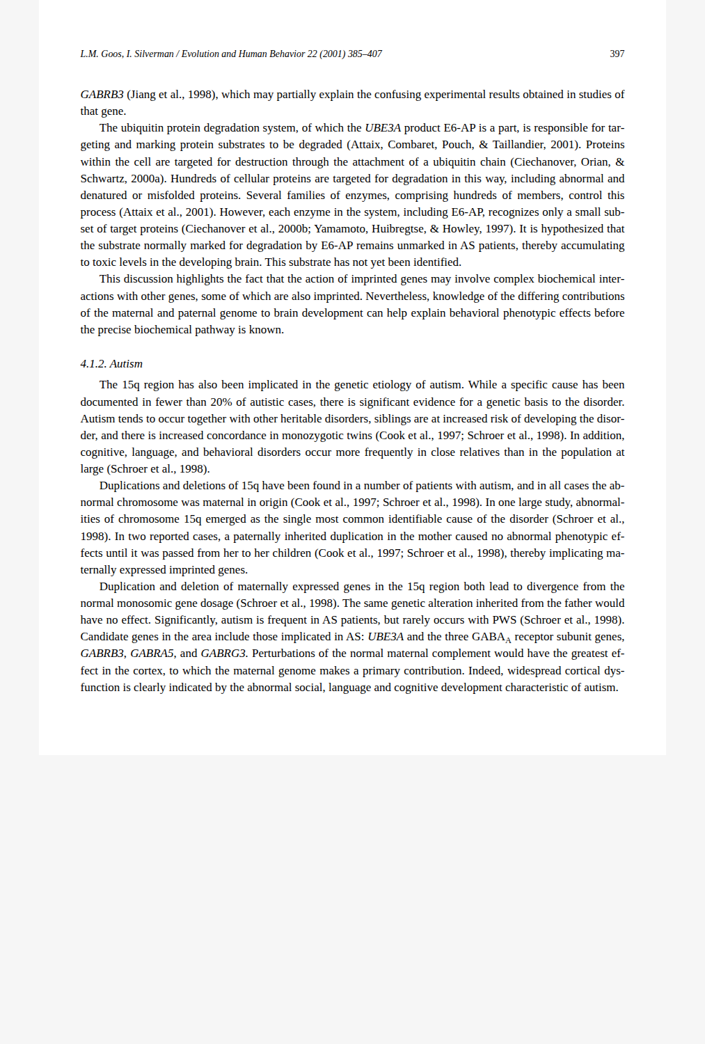L.M. Goos, I. Silverman / Evolution and Human Behavior 22 (2001) 385–407 397
GABRB3 (Jiang et al., 1998), which may partially explain the confusing experimental results obtained in studies of that gene.
The ubiquitin protein degradation system, of which the UBE3A product E6-AP is a part, is responsible for targeting and marking protein substrates to be degraded (Attaix, Combaret, Pouch, & Taillandier, 2001). Proteins within the cell are targeted for destruction through the attachment of a ubiquitin chain (Ciechanover, Orian, & Schwartz, 2000a). Hundreds of cellular proteins are targeted for degradation in this way, including abnormal and denatured or misfolded proteins. Several families of enzymes, comprising hundreds of members, control this process (Attaix et al., 2001). However, each enzyme in the system, including E6-AP, recognizes only a small subset of target proteins (Ciechanover et al., 2000b; Yamamoto, Huibregtse, & Howley, 1997). It is hypothesized that the substrate normally marked for degradation by E6-AP remains unmarked in AS patients, thereby accumulating to toxic levels in the developing brain. This substrate has not yet been identified.
This discussion highlights the fact that the action of imprinted genes may involve complex biochemical interactions with other genes, some of which are also imprinted. Nevertheless, knowledge of the differing contributions of the maternal and paternal genome to brain development can help explain behavioral phenotypic effects before the precise biochemical pathway is known.
4.1.2. Autism
The 15q region has also been implicated in the genetic etiology of autism. While a specific cause has been documented in fewer than 20% of autistic cases, there is significant evidence for a genetic basis to the disorder. Autism tends to occur together with other heritable disorders, siblings are at increased risk of developing the disorder, and there is increased concordance in monozygotic twins (Cook et al., 1997; Schroer et al., 1998). In addition, cognitive, language, and behavioral disorders occur more frequently in close relatives than in the population at large (Schroer et al., 1998).
Duplications and deletions of 15q have been found in a number of patients with autism, and in all cases the abnormal chromosome was maternal in origin (Cook et al., 1997; Schroer et al., 1998). In one large study, abnormalities of chromosome 15q emerged as the single most common identifiable cause of the disorder (Schroer et al., 1998). In two reported cases, a paternally inherited duplication in the mother caused no abnormal phenotypic effects until it was passed from her to her children (Cook et al., 1997; Schroer et al., 1998), thereby implicating maternally expressed imprinted genes.
Duplication and deletion of maternally expressed genes in the 15q region both lead to divergence from the normal monosomic gene dosage (Schroer et al., 1998). The same genetic alteration inherited from the father would have no effect. Significantly, autism is frequent in AS patients, but rarely occurs with PWS (Schroer et al., 1998). Candidate genes in the area include those implicated in AS: UBE3A and the three GABAA receptor subunit genes, GABRB3, GABRA5, and GABRG3. Perturbations of the normal maternal complement would have the greatest effect in the cortex, to which the maternal genome makes a primary contribution. Indeed, widespread cortical dysfunction is clearly indicated by the abnormal social, language and cognitive development characteristic of autism.